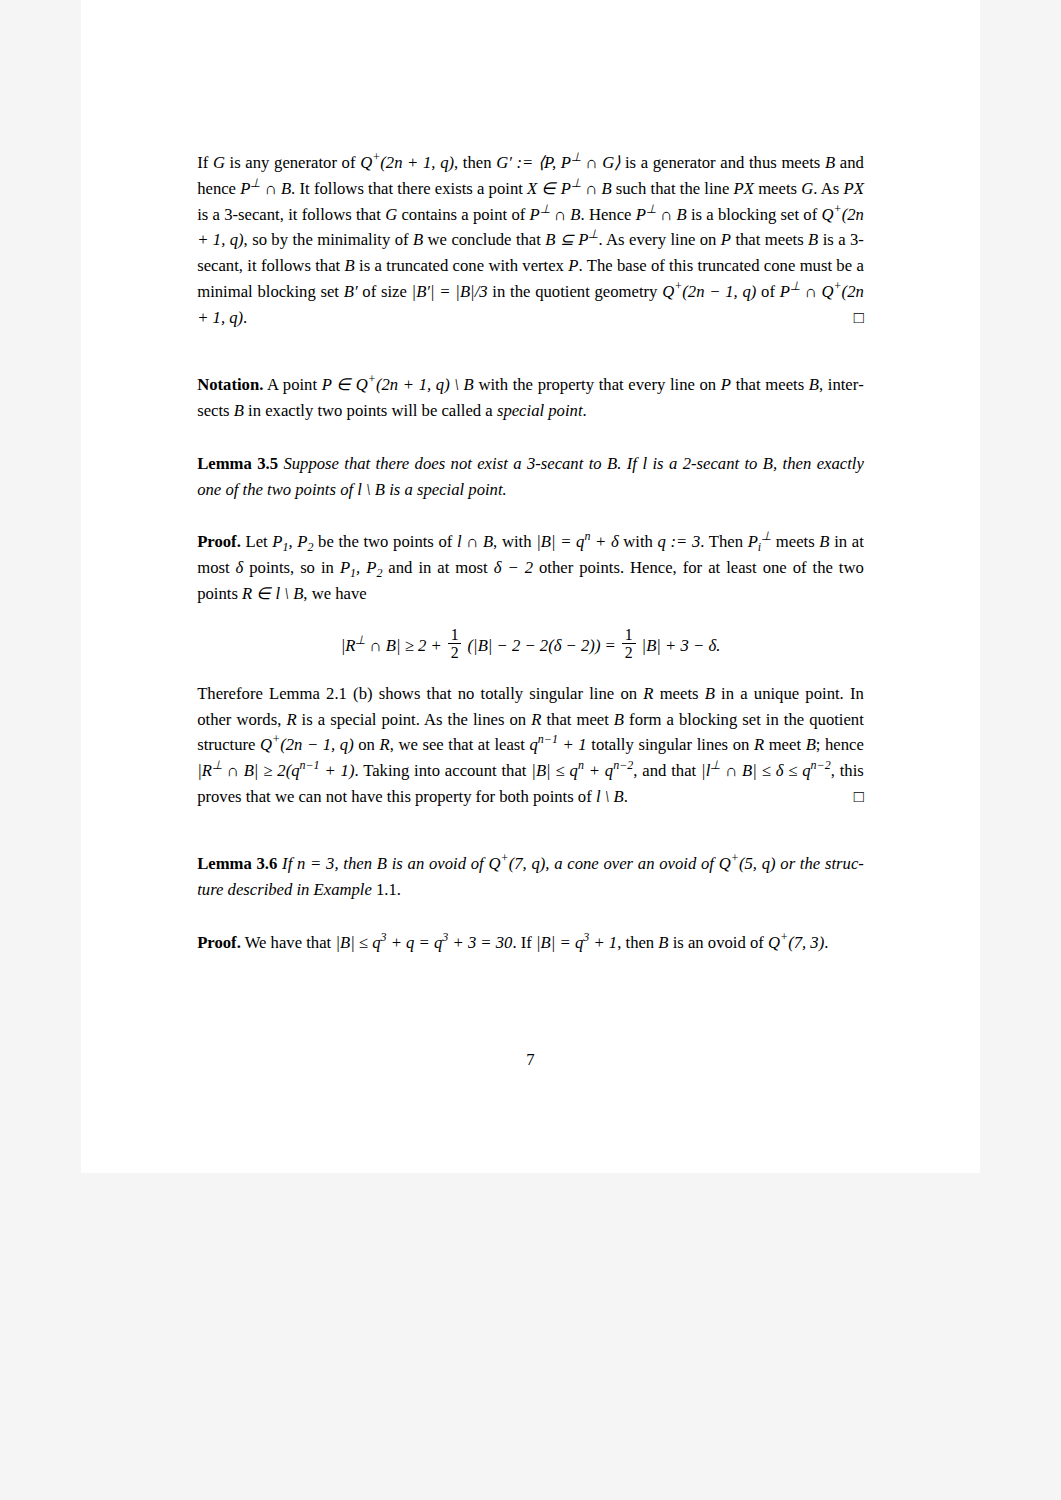If G is any generator of Q+(2n + 1, q), then G′ := ⟨P, P⊥ ∩ G⟩ is a generator and thus meets B and hence P⊥ ∩ B. It follows that there exists a point X ∈ P⊥ ∩ B such that the line PX meets G. As PX is a 3-secant, it follows that G contains a point of P⊥ ∩ B. Hence P⊥ ∩ B is a blocking set of Q+(2n + 1, q), so by the minimality of B we conclude that B ⊆ P⊥. As every line on P that meets B is a 3-secant, it follows that B is a truncated cone with vertex P. The base of this truncated cone must be a minimal blocking set B′ of size |B′| = |B|/3 in the quotient geometry Q+(2n − 1, q) of P⊥ ∩ Q+(2n + 1, q). □
Notation. A point P ∈ Q+(2n + 1, q) \ B with the property that every line on P that meets B, intersects B in exactly two points will be called a special point.
Lemma 3.5 Suppose that there does not exist a 3-secant to B. If l is a 2-secant to B, then exactly one of the two points of l \ B is a special point.
Proof. Let P1, P2 be the two points of l ∩ B, with |B| = qn + δ with q := 3. Then Pi⊥ meets B in at most δ points, so in P1, P2 and in at most δ − 2 other points. Hence, for at least one of the two points R ∈ l \ B, we have
|R⊥ ∩ B| ≥ 2 + 12 (|B| − 2 − 2(δ − 2)) = 12 |B| + 3 − δ.
Therefore Lemma 2.1 (b) shows that no totally singular line on R meets B in a unique point. In other words, R is a special point. As the lines on R that meet B form a blocking set in the quotient structure Q+(2n − 1, q) on R, we see that at least qn−1 + 1 totally singular lines on R meet B; hence |R⊥ ∩ B| ≥ 2(qn−1 + 1). Taking into account that |B| ≤ qn + qn−2, and that |l⊥ ∩ B| ≤ δ ≤ qn−2, this proves that we can not have this property for both points of l \ B. □
Lemma 3.6 If n = 3, then B is an ovoid of Q+(7, q), a cone over an ovoid of Q+(5, q) or the structure described in Example 1.1.
Proof. We have that |B| ≤ q3 + q = q3 + 3 = 30. If |B| = q3 + 1, then B is an ovoid of Q+(7, 3).
7